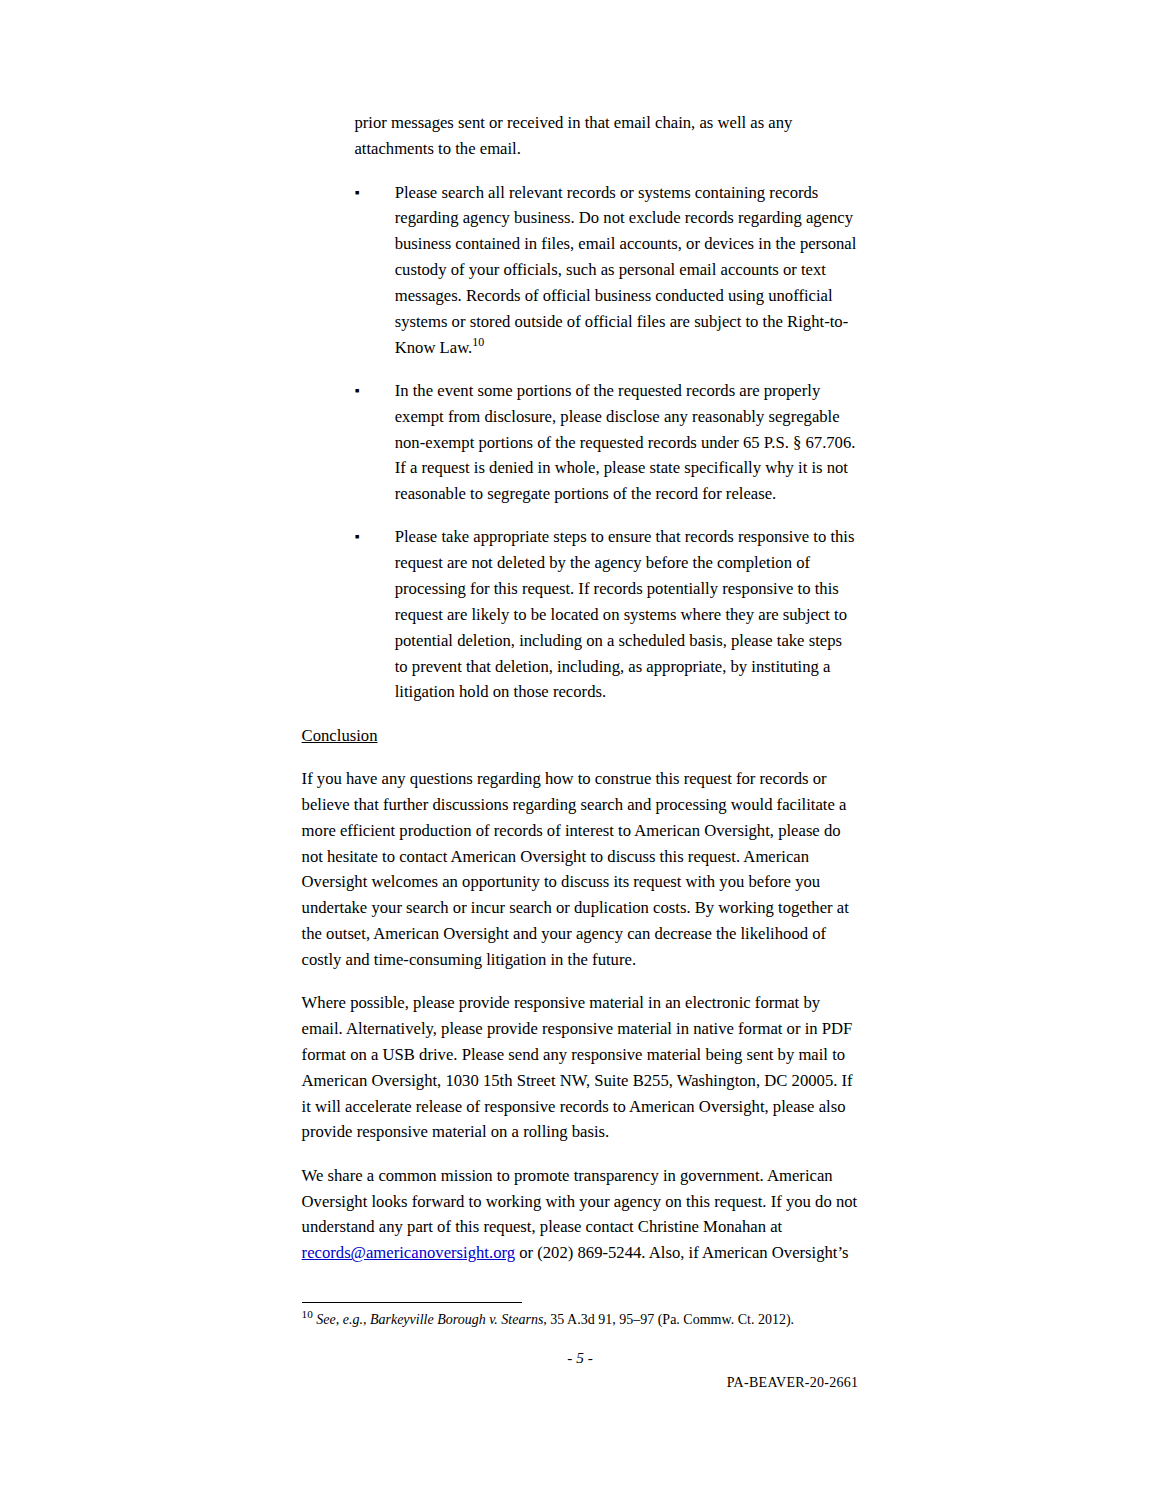prior messages sent or received in that email chain, as well as any attachments to the email.
Please search all relevant records or systems containing records regarding agency business. Do not exclude records regarding agency business contained in files, email accounts, or devices in the personal custody of your officials, such as personal email accounts or text messages. Records of official business conducted using unofficial systems or stored outside of official files are subject to the Right-to-Know Law.10
In the event some portions of the requested records are properly exempt from disclosure, please disclose any reasonably segregable non-exempt portions of the requested records under 65 P.S. § 67.706. If a request is denied in whole, please state specifically why it is not reasonable to segregate portions of the record for release.
Please take appropriate steps to ensure that records responsive to this request are not deleted by the agency before the completion of processing for this request. If records potentially responsive to this request are likely to be located on systems where they are subject to potential deletion, including on a scheduled basis, please take steps to prevent that deletion, including, as appropriate, by instituting a litigation hold on those records.
Conclusion
If you have any questions regarding how to construe this request for records or believe that further discussions regarding search and processing would facilitate a more efficient production of records of interest to American Oversight, please do not hesitate to contact American Oversight to discuss this request. American Oversight welcomes an opportunity to discuss its request with you before you undertake your search or incur search or duplication costs. By working together at the outset, American Oversight and your agency can decrease the likelihood of costly and time-consuming litigation in the future.
Where possible, please provide responsive material in an electronic format by email. Alternatively, please provide responsive material in native format or in PDF format on a USB drive. Please send any responsive material being sent by mail to American Oversight, 1030 15th Street NW, Suite B255, Washington, DC 20005. If it will accelerate release of responsive records to American Oversight, please also provide responsive material on a rolling basis.
We share a common mission to promote transparency in government. American Oversight looks forward to working with your agency on this request. If you do not understand any part of this request, please contact Christine Monahan at records@americanoversight.org or (202) 869-5244. Also, if American Oversight’s
10 See, e.g., Barkeyville Borough v. Stearns, 35 A.3d 91, 95–97 (Pa. Commw. Ct. 2012).
- 5 -
PA-BEAVER-20-2661